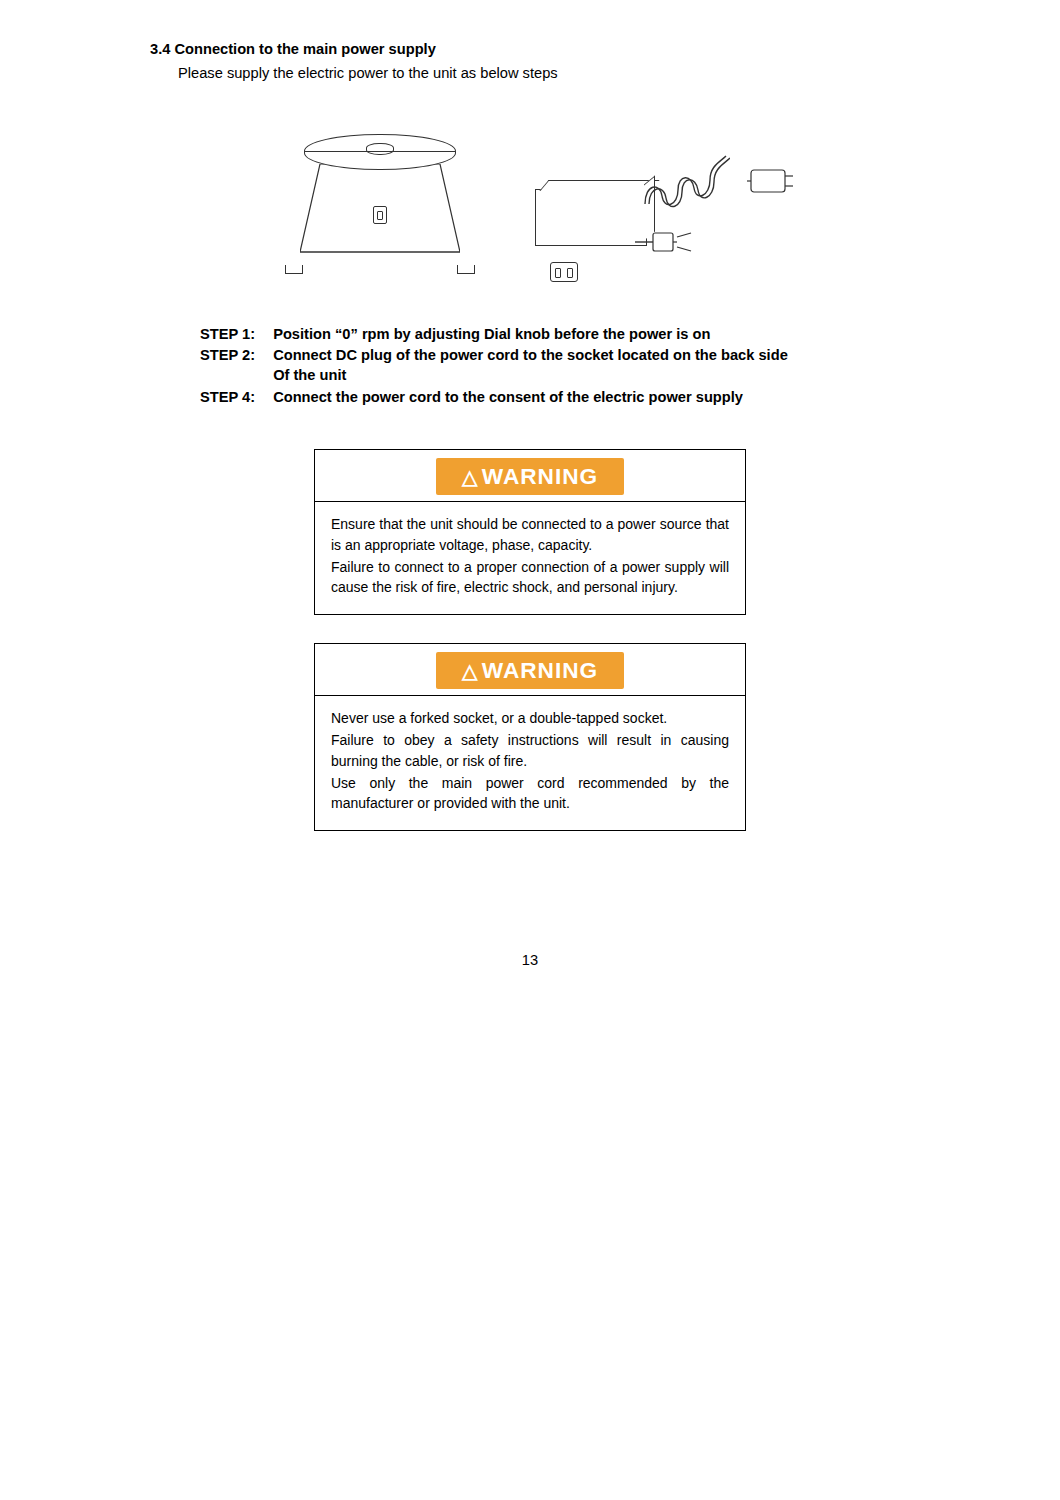3.4 Connection to the main power supply
Please supply the electric power to the unit as below steps
| STEP 1: | Position “0” rpm by adjusting Dial knob before the power is on |
| STEP 2: | Connect DC plug of the power cord to the socket located on the back side Of the unit |
| STEP 4: | Connect the power cord to the consent of the electric power supply |
△WARNING
Ensure that the unit should be connected to a power source that is an appropriate voltage, phase, capacity.
Failure to connect to a proper connection of a power supply will cause the risk of fire, electric shock, and personal injury.
△WARNING
Never use a forked socket, or a double-tapped socket.
Failure to obey a safety instructions will result in causing burning the cable, or risk of fire.
Use only the main power cord recommended by the manufacturer or provided with the unit.
13